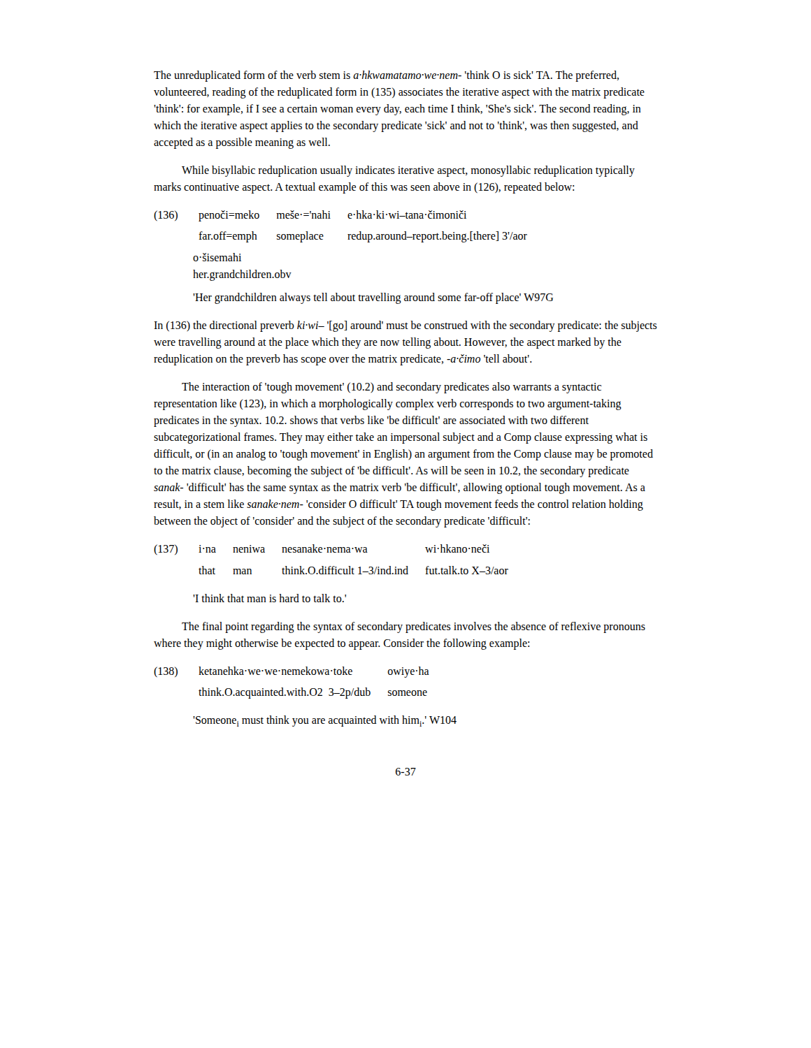The unreduplicated form of the verb stem is a·hkwamatamo·we·nem- 'think O is sick' TA. The preferred, volunteered, reading of the reduplicated form in (135) associates the iterative aspect with the matrix predicate 'think': for example, if I see a certain woman every day, each time I think, 'She's sick'. The second reading, in which the iterative aspect applies to the secondary predicate 'sick' and not to 'think', was then suggested, and accepted as a possible meaning as well.
While bisyllabic reduplication usually indicates iterative aspect, monosyllabic reduplication typically marks continuative aspect. A textual example of this was seen above in (126), repeated below:
| (136) | penoči=meko | meše·='nahi | e·hka·ki·wi–tana·čimoniči |
| | far.off=emph | someplace | redup.around–report.being.[there] 3'/aor |
o·šisemahi
her.grandchildren.obv
'Her grandchildren always tell about travelling around some far-off place' W97G
In (136) the directional preverb ki·wi– '[go] around' must be construed with the secondary predicate: the subjects were travelling around at the place which they are now telling about. However, the aspect marked by the reduplication on the preverb has scope over the matrix predicate, -a·čimo 'tell about'.
The interaction of 'tough movement' (10.2) and secondary predicates also warrants a syntactic representation like (123), in which a morphologically complex verb corresponds to two argument-taking predicates in the syntax. 10.2. shows that verbs like 'be difficult' are associated with two different subcategorizational frames. They may either take an impersonal subject and a Comp clause expressing what is difficult, or (in an analog to 'tough movement' in English) an argument from the Comp clause may be promoted to the matrix clause, becoming the subject of 'be difficult'. As will be seen in 10.2, the secondary predicate sanak- 'difficult' has the same syntax as the matrix verb 'be difficult', allowing optional tough movement. As a result, in a stem like sanake·nem- 'consider O difficult' TA tough movement feeds the control relation holding between the object of 'consider' and the subject of the secondary predicate 'difficult':
| (137) | i·na | neniwa | nesanake·nema·wa | wi·hkano·neči |
| | that | man | think.O.difficult 1–3/ind.ind | fut.talk.to X–3/aor |
'I think that man is hard to talk to.'
The final point regarding the syntax of secondary predicates involves the absence of reflexive pronouns where they might otherwise be expected to appear. Consider the following example:
| (138) | ketanehka·we·we·nemekowa·toke | owiye·ha |
| | think.O.acquainted.with.O2 3–2p/dub | someone |
'Someonei must think you are acquainted with himi.' W104
6-37